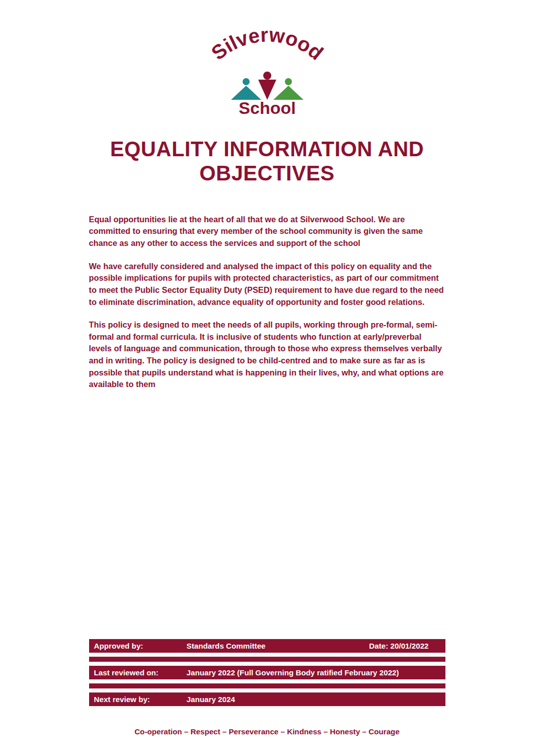Silverwood School
EQUALITY INFORMATION AND
OBJECTIVES
Equal opportunities lie at the heart of all that we do at Silverwood School. We are committed to ensuring that every member of the school community is given the same chance as any other to access the services and support of the school
We have carefully considered and analysed the impact of this policy on equality and the possible implications for pupils with protected characteristics, as part of our commitment to meet the Public Sector Equality Duty (PSED) requirement to have due regard to the need to eliminate discrimination, advance equality of opportunity and foster good relations.
This policy is designed to meet the needs of all pupils, working through pre-formal, semi-formal and formal curricula. It is inclusive of students who function at early/preverbal levels of language and communication, through to those who express themselves verbally and in writing. The policy is designed to be child-centred and to make sure as far as is possible that pupils understand what is happening in their lives, why, and what options are available to them
| Approved by: | Standards Committee | Date: 20/01/2022 |
| Last reviewed on: | January 2022 (Full Governing Body ratified February 2022) |
| Next review by: | January 2024 |
Co-operation – Respect – Perseverance – Kindness – Honesty – Courage